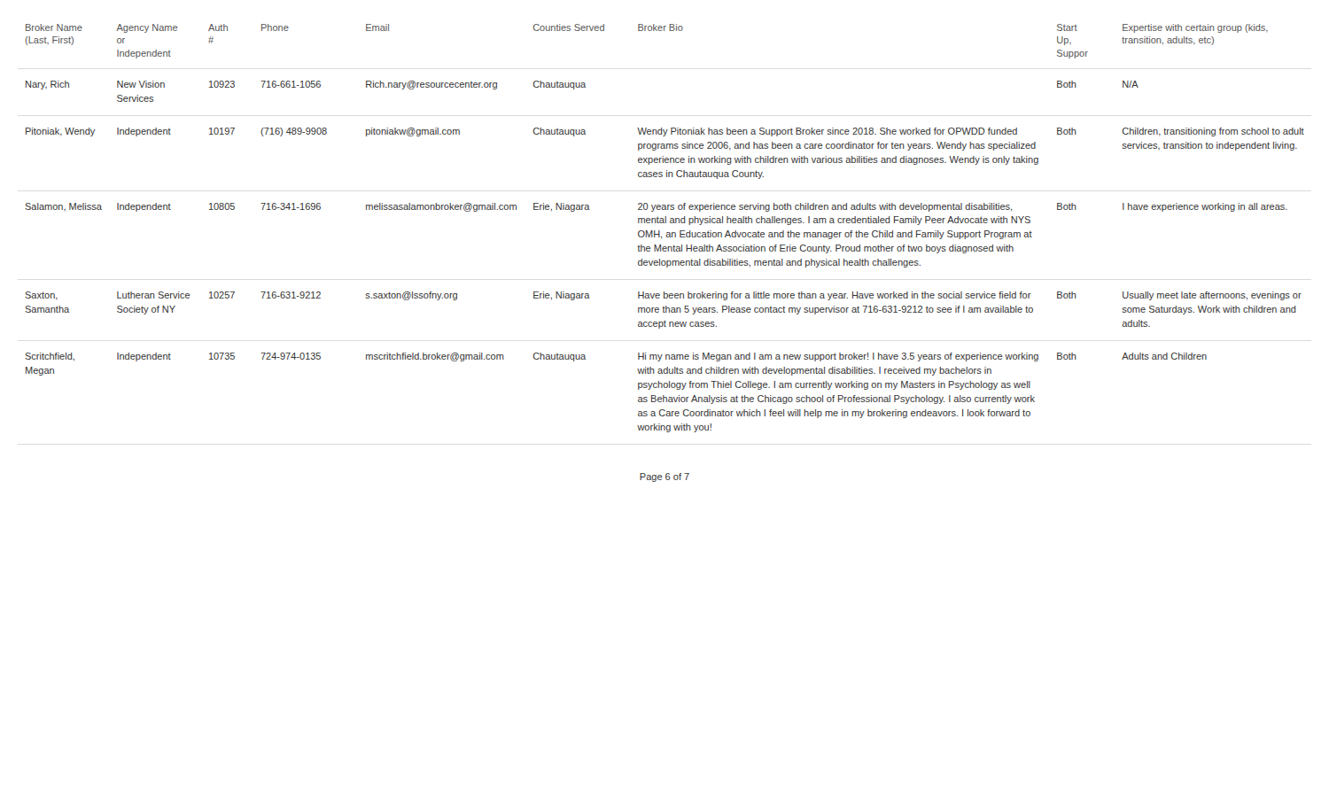| Broker Name (Last, First) | Agency Name or Independent | Auth # | Phone | Email | Counties Served | Broker Bio | Start Up, Suppor | Expertise with certain group (kids, transition, adults, etc) |
| --- | --- | --- | --- | --- | --- | --- | --- | --- |
| Nary, Rich | New Vision Services | 10923 | 716-661-1056 | Rich.nary@resourcecenter.org | Chautauqua | | Both | N/A |
| Pitoniak, Wendy | Independent | 10197 | (716) 489-9908 | pitoniakw@gmail.com | Chautauqua | Wendy Pitoniak has been a Support Broker since 2018. She worked for OPWDD funded programs since 2006, and has been a care coordinator for ten years. Wendy has specialized experience in working with children with various abilities and diagnoses. Wendy is only taking cases in Chautauqua County. | Both | Children, transitioning from school to adult services, transition to independent living. |
| Salamon, Melissa | Independent | 10805 | 716-341-1696 | melissasalamonbroker@gmail.com | Erie, Niagara | 20 years of experience serving both children and adults with developmental disabilities, mental and physical health challenges. I am a credentialed Family Peer Advocate with NYS OMH, an Education Advocate and the manager of the Child and Family Support Program at the Mental Health Association of Erie County. Proud mother of two boys diagnosed with developmental disabilities, mental and physical health challenges. | Both | I have experience working in all areas. |
| Saxton, Samantha | Lutheran Service Society of NY | 10257 | 716-631-9212 | s.saxton@lssofny.org | Erie, Niagara | Have been brokering for a little more than a year. Have worked in the social service field for more than 5 years. Please contact my supervisor at 716-631-9212 to see if I am available to accept new cases. | Both | Usually meet late afternoons, evenings or some Saturdays. Work with children and adults. |
| Scritchfield, Megan | Independent | 10735 | 724-974-0135 | mscritchfield.broker@gmail.com | Chautauqua | Hi my name is Megan and I am a new support broker! I have 3.5 years of experience working with adults and children with developmental disabilities. I received my bachelors in psychology from Thiel College. I am currently working on my Masters in Psychology as well as Behavior Analysis at the Chicago school of Professional Psychology. I also currently work as a Care Coordinator which I feel will help me in my brokering endeavors. I look forward to working with you! | Both | Adults and Children |
Page 6 of 7